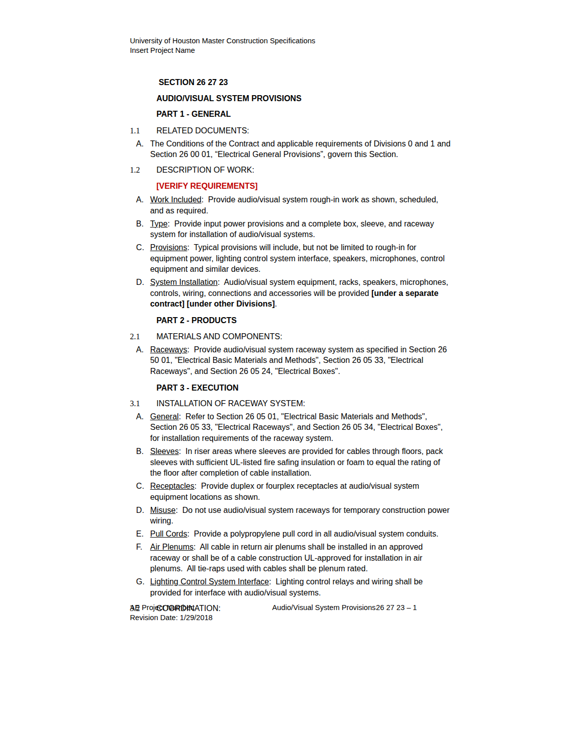University of Houston Master Construction Specifications
Insert Project Name
SECTION 26 27 23
AUDIO/VISUAL SYSTEM PROVISIONS
PART 1 - GENERAL
1.1
RELATED DOCUMENTS:
A.
The Conditions of the Contract and applicable requirements of Divisions 0 and 1 and Section 26 00 01, “Electrical General Provisions”, govern this Section.
1.2
DESCRIPTION OF WORK:
[VERIFY REQUIREMENTS]
A.
Work Included: Provide audio/visual system rough-in work as shown, scheduled, and as required.
B.
Type: Provide input power provisions and a complete box, sleeve, and raceway system for installation of audio/visual systems.
C.
Provisions: Typical provisions will include, but not be limited to rough-in for equipment power, lighting control system interface, speakers, microphones, control equipment and similar devices.
D.
System Installation: Audio/visual system equipment, racks, speakers, microphones, controls, wiring, connections and accessories will be provided [under a separate contract] [under other Divisions].
PART 2 - PRODUCTS
2.1
MATERIALS AND COMPONENTS:
A.
Raceways: Provide audio/visual system raceway system as specified in Section 26 50 01, "Electrical Basic Materials and Methods", Section 26 05 33, "Electrical Raceways", and Section 26 05 24, "Electrical Boxes".
PART 3 - EXECUTION
3.1
INSTALLATION OF RACEWAY SYSTEM:
A.
General: Refer to Section 26 05 01, "Electrical Basic Materials and Methods", Section 26 05 33, "Electrical Raceways", and Section 26 05 34, "Electrical Boxes", for installation requirements of the raceway system.
B.
Sleeves: In riser areas where sleeves are provided for cables through floors, pack sleeves with sufficient UL-listed fire safing insulation or foam to equal the rating of the floor after completion of cable installation.
C.
Receptacles: Provide duplex or fourplex receptacles at audio/visual system equipment locations as shown.
D.
Misuse: Do not use audio/visual system raceways for temporary construction power wiring.
E.
Pull Cords: Provide a polypropylene pull cord in all audio/visual system conduits.
F.
Air Plenums: All cable in return air plenums shall be installed in an approved raceway or shall be of a cable construction UL-approved for installation in air plenums. All tie-raps used with cables shall be plenum rated.
G.
Lighting Control System Interface: Lighting control relays and wiring shall be provided for interface with audio/visual systems.
3.2
COORDINATION:
AE Project Number:
Audio/Visual System Provisions
26 27 23 – 1
Revision Date: 1/29/2018